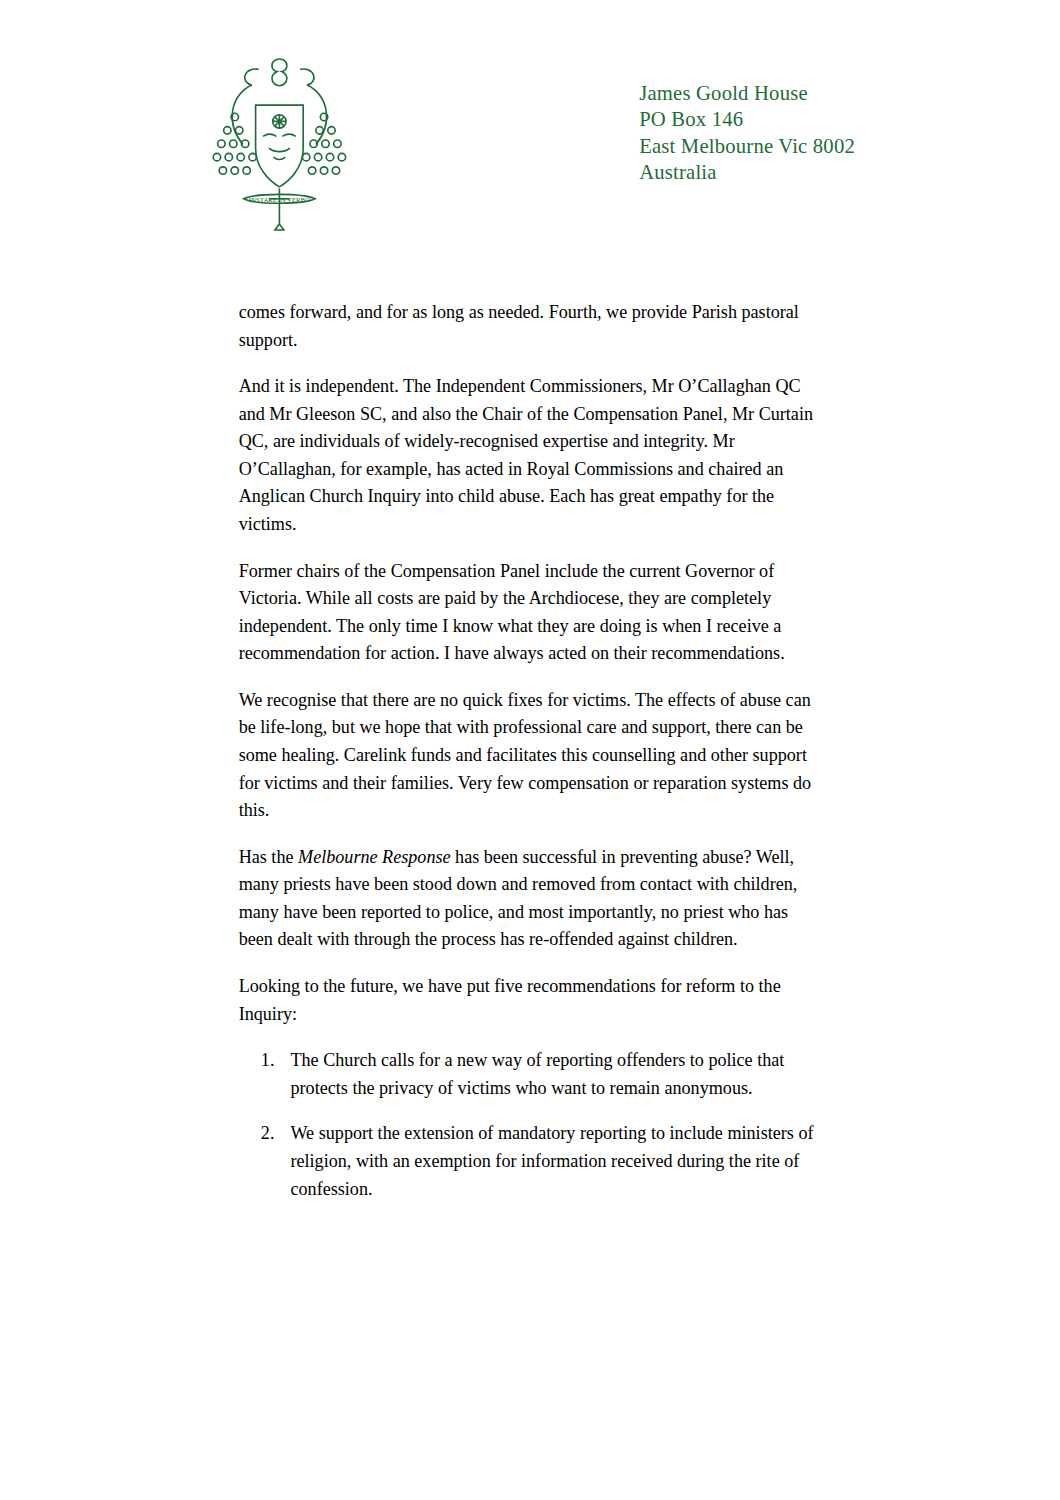INSTARE IN VERBO
James Goold House
PO Box 146
East Melbourne Vic 8002
Australia
comes forward, and for as long as needed. Fourth, we provide Parish pastoral support.
And it is independent. The Independent Commissioners, Mr O’Callaghan QC and Mr Gleeson SC, and also the Chair of the Compensation Panel, Mr Curtain QC, are individuals of widely-recognised expertise and integrity. Mr O’Callaghan, for example, has acted in Royal Commissions and chaired an Anglican Church Inquiry into child abuse. Each has great empathy for the victims.
Former chairs of the Compensation Panel include the current Governor of Victoria. While all costs are paid by the Archdiocese, they are completely independent. The only time I know what they are doing is when I receive a recommendation for action. I have always acted on their recommendations.
We recognise that there are no quick fixes for victims. The effects of abuse can be life-long, but we hope that with professional care and support, there can be some healing. Carelink funds and facilitates this counselling and other support for victims and their families. Very few compensation or reparation systems do this.
Has the Melbourne Response has been successful in preventing abuse? Well, many priests have been stood down and removed from contact with children, many have been reported to police, and most importantly, no priest who has been dealt with through the process has re-offended against children.
Looking to the future, we have put five recommendations for reform to the Inquiry:
The Church calls for a new way of reporting offenders to police that protects the privacy of victims who want to remain anonymous.
We support the extension of mandatory reporting to include ministers of religion, with an exemption for information received during the rite of confession.